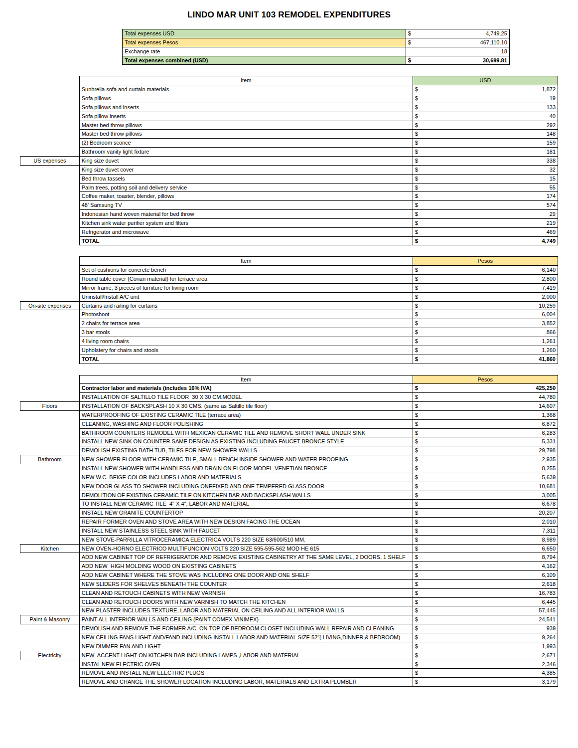LINDO MAR UNIT 103 REMODEL EXPENDITURES
| Total expenses USD | $ | 4,749.25 |
| Total expenses Pesos | $ | 467,110.10 |
| Exchange rate | | 18 |
| Total expenses combined (USD) | $ | 30,699.81 |
| | Item | USD |
| | Sunbrella sofa and curtain materials | $ | 1,872 |
| | Sofa pillows | $ | 19 |
| | Sofa pillows and inserts | $ | 133 |
| | Sofa pillow inserts | $ | 40 |
| | Master bed throw pillows | $ | 292 |
| | Master bed throw pillows | $ | 148 |
| | (2) Bedroom sconce | $ | 159 |
| | Bathroom vanity light fixture | $ | 181 |
| US expenses | King size duvet | $ | 338 |
| | King size duvet cover | $ | 32 |
| | Bed throw tassels | $ | 15 |
| | Palm trees, potting soil and delivery service | $ | 55 |
| | Coffee maker, toaster, blender, pillows | $ | 174 |
| | 48' Samsung TV | $ | 574 |
| | Indonesian hand woven material for bed throw | $ | 29 |
| | Kitchen sink water purifier system and filters | $ | 219 |
| | Refrigerator and microwave | $ | 469 |
| | TOTAL | $ | 4,749 |
| | Item | Pesos |
| | Set of cushions for concrete bench | $ | 6,140 |
| | Round table cover (Corian material) for terrace area | $ | 2,800 |
| | Mirror frame, 3 pieces of furniture for living room | $ | 7,419 |
| | Uninstall/Install A/C unit | $ | 2,000 |
| On-site expenses | Curtains and railing for curtains | $ | 10,259 |
| | Photoshoot | $ | 6,004 |
| | 2 chairs for terrace area | $ | 3,852 |
| | 3 bar stools | $ | 866 |
| | 4 living room chairs | $ | 1,261 |
| | Upholstery for chairs and stools | $ | 1,260 |
| | TOTAL | $ | 41,860 |
| | Item | Pesos |
| | Contractor labor and materials (includes 16% IVA) | $ | 425,250 |
| | INSTALLATION OF SALTILLO TILE FLOOR 30 X 30 CM.MODEL | $ | 44,780 |
| Floors | INSTALLATION OF BACKSPLASH 10 X 30 CMS. (same as Saltillo tile floor) | $ | 14,607 |
| | WATERPROOFING OF EXISTING CERAMIC TILE (terrace area) | $ | 1,368 |
| | CLEANING, WASHING AND FLOOR POLISHING | $ | 6,872 |
| | BATHROOM COUNTERS REMODEL WITH MEXICAN CERAMIC TILE AND REMOVE SHORT WALL UNDER SINK | $ | 6,283 |
| | INSTALL NEW SINK ON COUNTER SAME DESIGN AS EXISTING INCLUDING FAUCET BRONCE STYLE | $ | 5,331 |
| | DEMOLISH EXISTING BATH TUB, TILES FOR NEW SHOWER WALLS | $ | 29,798 |
| Bathroom | NEW SHOWER FLOOR WITH CERAMIC TILE, SMALL BENCH INSIDE SHOWER AND WATER PROOFING | $ | 2,935 |
| | INSTALL NEW SHOWER WITH HANDLESS AND DRAIN ON FLOOR MODEL-VENETIAN BRONCE | $ | 8,255 |
| | NEW W.C. BEIGE COLOR INCLUDES LABOR AND MATERIALS | $ | 5,639 |
| | NEW DOOR GLASS TO SHOWER INCLUDING ONEFIXED AND ONE TEMPERED GLASS DOOR | $ | 10,681 |
| | DEMOLITION OF EXISTING CERAMIC TILE ON KITCHEN BAR AND BACKSPLASH WALLS | $ | 3,005 |
| | TO INSTALL NEW CERAMIC TILE 4" X 4", LABOR AND MATERIAL | $ | 6,678 |
| | INSTALL NEW GRANITE COUNTERTOP | $ | 20,207 |
| | REPAIR FORMER OVEN AND STOVE AREA WITH NEW DESIGN FACING THE OCEAN | $ | 2,010 |
| | INSTALL NEW STAINLESS STEEL SINK WITH FAUCET | $ | 7,311 |
| | NEW STOVE-PARRILLA VITROCERAMICA ELECTRICA VOLTS 220 SIZE 63/600/510 MM. | $ | 8,989 |
| Kitchen | NEW OVEN-HORNO ELECTRICO MULTIFUNCION VOLTS 220 SIZE 595-595-562 MOD HE 615 | $ | 6,650 |
| | ADD NEW CABINET TOP OF REFRIGERATOR AND REMOVE EXISTING CABINETRY AT THE SAME LEVEL, 2 DOORS, 1 SHELF | $ | 8,794 |
| | ADD NEW HIGH MOLDING WOOD ON EXISTING CABINETS | $ | 4,162 |
| | ADD NEW CABINET WHERE THE STOVE WAS INCLUDING ONE DOOR AND ONE SHELF | $ | 6,109 |
| | NEW SLIDERS FOR SHELVES BENEATH THE COUNTER | $ | 2,618 |
| | CLEAN AND RETOUCH CABINETS WITH NEW VARNISH | $ | 16,783 |
| | CLEAN AND RETOUCH DOORS WITH NEW VARNISH TO MATCH THE KITCHEN | $ | 6,445 |
| | NEW PLASTER INCLUDES TEXTURE, LABOR AND MATERIAL ON CEILING AND ALL INTERIOR WALLS | $ | 57,445 |
| Paint & Masonry | PAINT ALL INTERIOR WALLS AND CEILING (PAINT COMEX-VINIMEX) | $ | 24,541 |
| | DEMOLISH AND REMOVE THE FORMER A/C ON TOP OF BEDROOM CLOSET INCLUDING WALL REPAIR AND CLEANING | $ | 939 |
| | NEW CEILING FANS LIGHT AND/FAND INCLUDING INSTALL LABOR AND MATERIAL SIZE 52"( LIVING,DINNER,& BEDROOM) | $ | 9,264 |
| | NEW DIMMER FAN AND LIGHT | $ | 1,993 |
| Electricity | NEW ACCENT LIGHT ON KITCHEN BAR INCLUDING LAMPS ,LABOR AND MATERIAL | $ | 2,671 |
| | INSTAL NEW ELECTRIC OVEN | $ | 2,346 |
| | REMOVE AND INSTALL NEW ELECTRIC PLUGS | $ | 4,385 |
| | REMOVE AND CHANGE THE SHOWER LOCATION INCLUDING LABOR, MATERIALS AND EXTRA PLUMBER | $ | 3,179 |